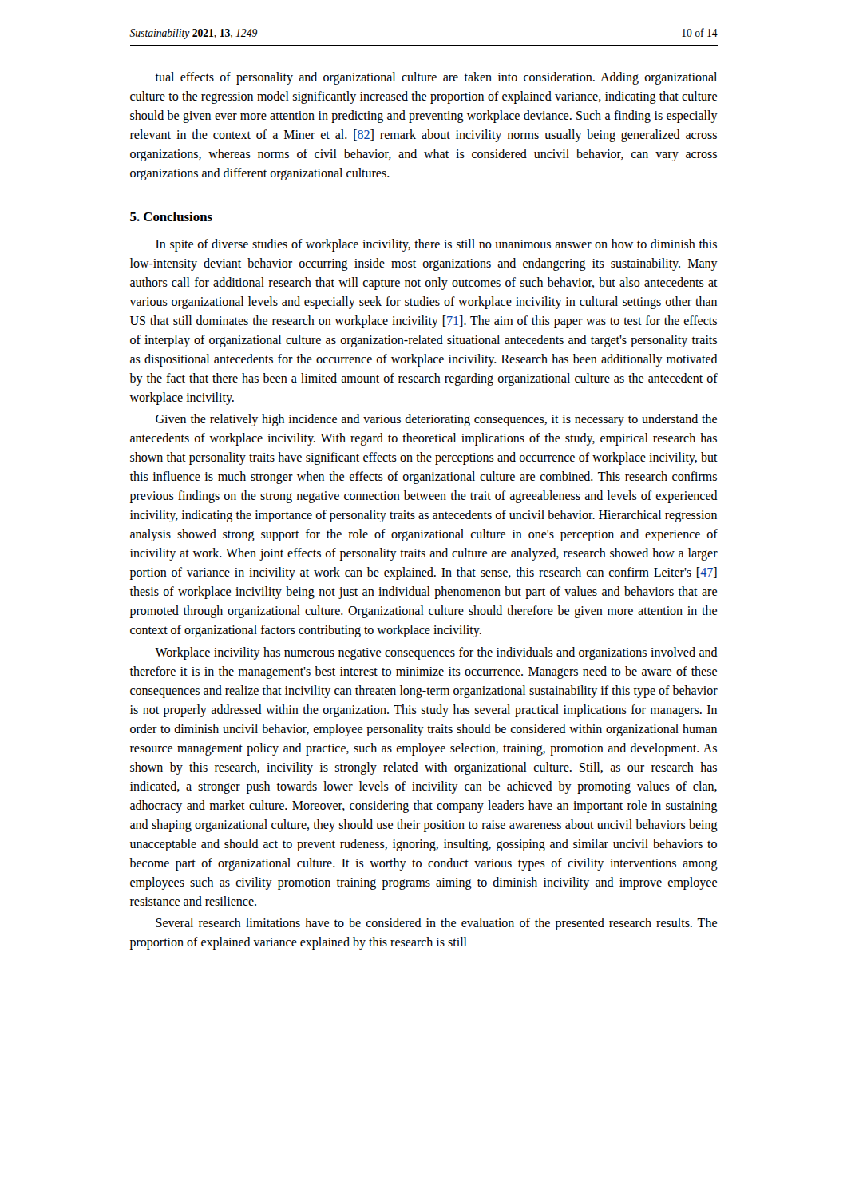Sustainability 2021, 13, 1249 10 of 14
tual effects of personality and organizational culture are taken into consideration. Adding organizational culture to the regression model significantly increased the proportion of explained variance, indicating that culture should be given ever more attention in predicting and preventing workplace deviance. Such a finding is especially relevant in the context of a Miner et al. [82] remark about incivility norms usually being generalized across organizations, whereas norms of civil behavior, and what is considered uncivil behavior, can vary across organizations and different organizational cultures.
5. Conclusions
In spite of diverse studies of workplace incivility, there is still no unanimous answer on how to diminish this low-intensity deviant behavior occurring inside most organizations and endangering its sustainability. Many authors call for additional research that will capture not only outcomes of such behavior, but also antecedents at various organizational levels and especially seek for studies of workplace incivility in cultural settings other than US that still dominates the research on workplace incivility [71]. The aim of this paper was to test for the effects of interplay of organizational culture as organization-related situational antecedents and target's personality traits as dispositional antecedents for the occurrence of workplace incivility. Research has been additionally motivated by the fact that there has been a limited amount of research regarding organizational culture as the antecedent of workplace incivility.
Given the relatively high incidence and various deteriorating consequences, it is necessary to understand the antecedents of workplace incivility. With regard to theoretical implications of the study, empirical research has shown that personality traits have significant effects on the perceptions and occurrence of workplace incivility, but this influence is much stronger when the effects of organizational culture are combined. This research confirms previous findings on the strong negative connection between the trait of agreeableness and levels of experienced incivility, indicating the importance of personality traits as antecedents of uncivil behavior. Hierarchical regression analysis showed strong support for the role of organizational culture in one's perception and experience of incivility at work. When joint effects of personality traits and culture are analyzed, research showed how a larger portion of variance in incivility at work can be explained. In that sense, this research can confirm Leiter's [47] thesis of workplace incivility being not just an individual phenomenon but part of values and behaviors that are promoted through organizational culture. Organizational culture should therefore be given more attention in the context of organizational factors contributing to workplace incivility.
Workplace incivility has numerous negative consequences for the individuals and organizations involved and therefore it is in the management's best interest to minimize its occurrence. Managers need to be aware of these consequences and realize that incivility can threaten long-term organizational sustainability if this type of behavior is not properly addressed within the organization. This study has several practical implications for managers. In order to diminish uncivil behavior, employee personality traits should be considered within organizational human resource management policy and practice, such as employee selection, training, promotion and development. As shown by this research, incivility is strongly related with organizational culture. Still, as our research has indicated, a stronger push towards lower levels of incivility can be achieved by promoting values of clan, adhocracy and market culture. Moreover, considering that company leaders have an important role in sustaining and shaping organizational culture, they should use their position to raise awareness about uncivil behaviors being unacceptable and should act to prevent rudeness, ignoring, insulting, gossiping and similar uncivil behaviors to become part of organizational culture. It is worthy to conduct various types of civility interventions among employees such as civility promotion training programs aiming to diminish incivility and improve employee resistance and resilience.
Several research limitations have to be considered in the evaluation of the presented research results. The proportion of explained variance explained by this research is still